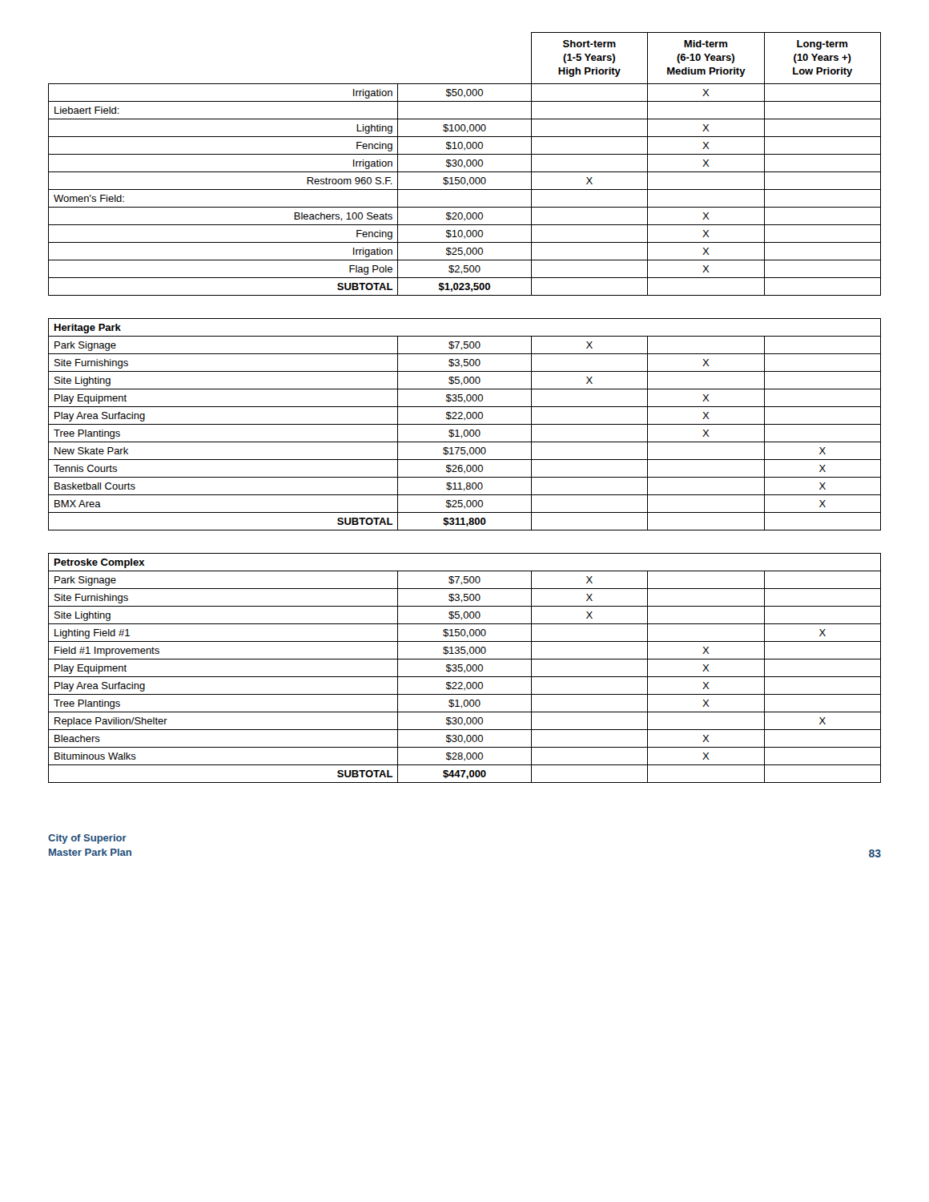| | | Short-term (1-5 Years) High Priority | Mid-term (6-10 Years) Medium Priority | Long-term (10 Years +) Low Priority |
| Irrigation | $50,000 | | X | |
| Liebaert Field: | | | | |
| Lighting | $100,000 | | X | |
| Fencing | $10,000 | | X | |
| Irrigation | $30,000 | | X | |
| Restroom 960 S.F. | $150,000 | X | | |
| Women's Field: | | | | |
| Bleachers, 100 Seats | $20,000 | | X | |
| Fencing | $10,000 | | X | |
| Irrigation | $25,000 | | X | |
| Flag Pole | $2,500 | | X | |
| SUBTOTAL | $1,023,500 | | | |
| Heritage Park |
| Park Signage | $7,500 | X | | |
| Site Furnishings | $3,500 | | X | |
| Site Lighting | $5,000 | X | | |
| Play Equipment | $35,000 | | X | |
| Play Area Surfacing | $22,000 | | X | |
| Tree Plantings | $1,000 | | X | |
| New Skate Park | $175,000 | | | X |
| Tennis Courts | $26,000 | | | X |
| Basketball Courts | $11,800 | | | X |
| BMX Area | $25,000 | | | X |
| SUBTOTAL | $311,800 | | | |
| Petroske Complex |
| Park Signage | $7,500 | X | | |
| Site Furnishings | $3,500 | X | | |
| Site Lighting | $5,000 | X | | |
| Lighting Field #1 | $150,000 | | | X |
| Field #1 Improvements | $135,000 | | X | |
| Play Equipment | $35,000 | | X | |
| Play Area Surfacing | $22,000 | | X | |
| Tree Plantings | $1,000 | | X | |
| Replace Pavilion/Shelter | $30,000 | | | X |
| Bleachers | $30,000 | | X | |
| Bituminous Walks | $28,000 | | X | |
| SUBTOTAL | $447,000 | | | |
City of Superior
Master Park Plan
83